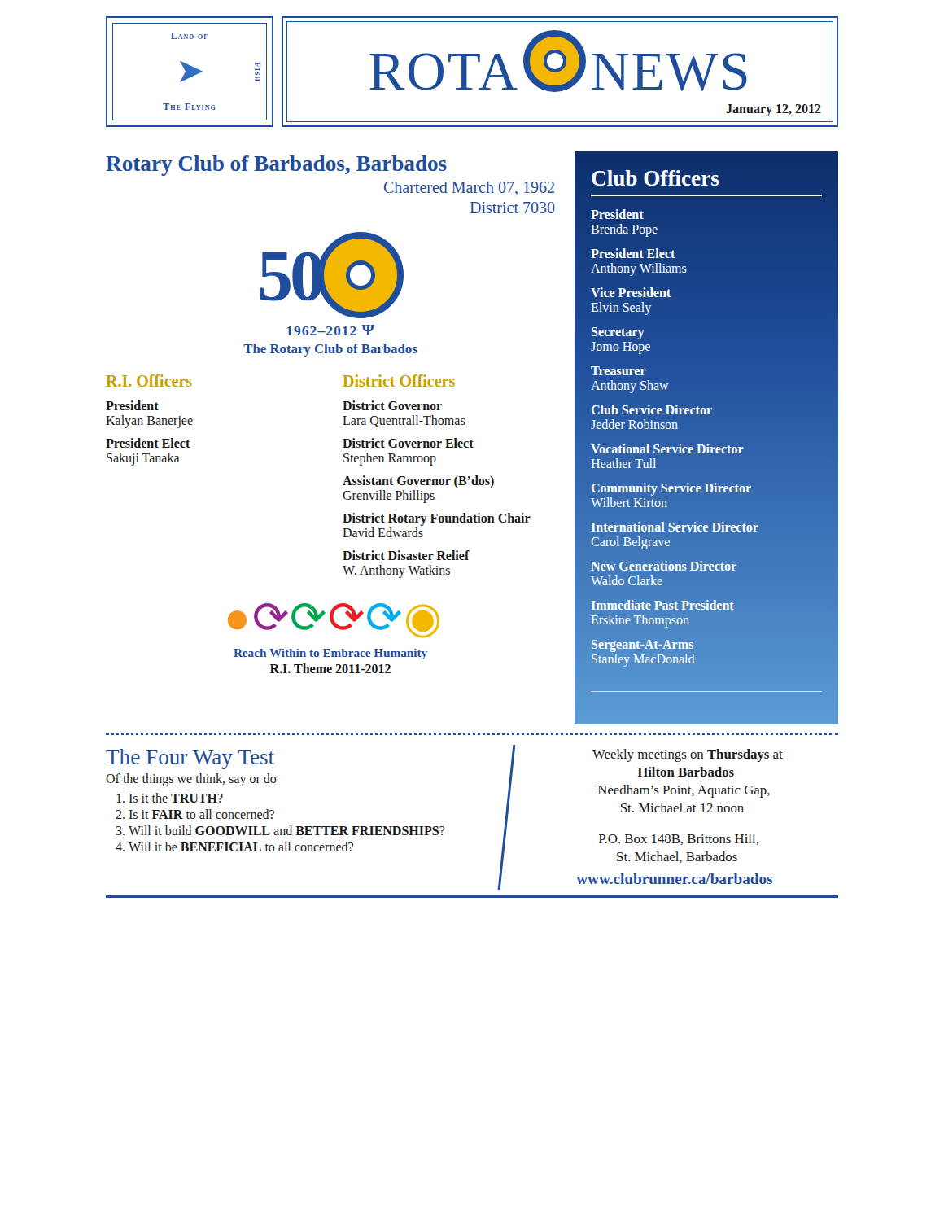Land of
➤ Fish
The Flying
ROTA NEWS
January 12, 2012
Rotary Club of Barbados, Barbados
Chartered March 07, 1962
District 7030
50
1962–2012 Ψ
The Rotary Club of Barbados
R.I. Officers
President
Kalyan Banerjee
President Elect
Sakuji Tanaka
District Officers
District Governor
Lara Quentrall-Thomas
District Governor Elect
Stephen Ramroop
Assistant Governor (B’dos)
Grenville Phillips
District Rotary Foundation Chair
David Edwards
District Disaster Relief
W. Anthony Watkins
● ⟳ ⟳ ⟳ ⟳ ◉
Reach Within to Embrace Humanity
R.I. Theme 2011-2012
Club Officers
President
Brenda Pope
President Elect
Anthony Williams
Vice President
Elvin Sealy
Secretary
Jomo Hope
Treasurer
Anthony Shaw
Club Service Director
Jedder Robinson
Vocational Service Director
Heather Tull
Community Service Director
Wilbert Kirton
International Service Director
Carol Belgrave
New Generations Director
Waldo Clarke
Immediate Past President
Erskine Thompson
Sergeant-At-Arms
Stanley MacDonald
The Four Way Test
Of the things we think, say or do
Is it the TRUTH?
Is it FAIR to all concerned?
Will it build GOODWILL and BETTER FRIENDSHIPS?
Will it be BENEFICIAL to all concerned?
Weekly meetings on Thursdays at
Hilton Barbados
Needham’s Point, Aquatic Gap,
St. Michael at 12 noon
P.O. Box 148B, Brittons Hill,
St. Michael, Barbados
www.clubrunner.ca/barbados